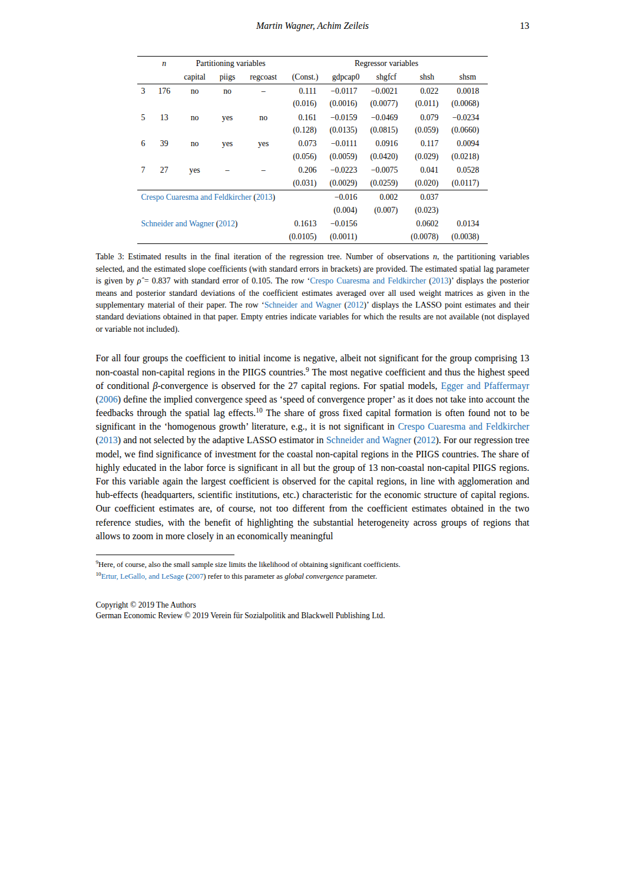Martin Wagner, Achim Zeileis 13
| | n | Partitioning variables | Regressor variables |
| --- | --- | --- | --- |
| | | capital | piigs | regcoast | (Const.) | gdpcap0 | shgfcf | shsh | shsm |
| 3 | 176 | no | no | – | 0.111 | −0.0117 | −0.0021 | 0.022 | 0.0018 |
| | | | | | (0.016) | (0.0016) | (0.0077) | (0.011) | (0.0068) |
| 5 | 13 | no | yes | no | 0.161 | −0.0159 | −0.0469 | 0.079 | −0.0234 |
| | | | | | (0.128) | (0.0135) | (0.0815) | (0.059) | (0.0660) |
| 6 | 39 | no | yes | yes | 0.073 | −0.0111 | 0.0916 | 0.117 | 0.0094 |
| | | | | | (0.056) | (0.0059) | (0.0420) | (0.029) | (0.0218) |
| 7 | 27 | yes | – | – | 0.206 | −0.0223 | −0.0075 | 0.041 | 0.0528 |
| | | | | | (0.031) | (0.0029) | (0.0259) | (0.020) | (0.0117) |
| Crespo Cuaresma and Feldkircher ( 2013 ) | | −0.016 | 0.002 | 0.037 | |
| | | (0.004) | (0.007) | (0.023) | |
| Schneider and Wagner ( 2012 ) | 0.1613 | −0.0156 | | 0.0602 | 0.0134 |
| | (0.0105) | (0.0011) | | (0.0078) | (0.0038) |
Table 3: Estimated results in the final iteration of the regression tree. Number of observations n, the partitioning variables selected, and the estimated slope coefficients (with standard errors in brackets) are provided. The estimated spatial lag parameter is given by ρ̂ = 0.837 with standard error of 0.105. The row ‘Crespo Cuaresma and Feldkircher (2013)’ displays the posterior means and posterior standard deviations of the coefficient estimates averaged over all used weight matrices as given in the supplementary material of their paper. The row ‘Schneider and Wagner (2012)’ displays the LASSO point estimates and their standard deviations obtained in that paper. Empty entries indicate variables for which the results are not available (not displayed or variable not included).
For all four groups the coefficient to initial income is negative, albeit not significant for the group comprising 13 non-coastal non-capital regions in the PIIGS countries.9 The most negative coefficient and thus the highest speed of conditional β-convergence is observed for the 27 capital regions. For spatial models, Egger and Pfaffermayr (2006) define the implied convergence speed as ‘speed of convergence proper’ as it does not take into account the feedbacks through the spatial lag effects.10 The share of gross fixed capital formation is often found not to be significant in the ‘homogenous growth’ literature, e.g., it is not significant in Crespo Cuaresma and Feldkircher (2013) and not selected by the adaptive LASSO estimator in Schneider and Wagner (2012). For our regression tree model, we find significance of investment for the coastal non-capital regions in the PIIGS countries. The share of highly educated in the labor force is significant in all but the group of 13 non-coastal non-capital PIIGS regions. For this variable again the largest coefficient is observed for the capital regions, in line with agglomeration and hub-effects (headquarters, scientific institutions, etc.) characteristic for the economic structure of capital regions. Our coefficient estimates are, of course, not too different from the coefficient estimates obtained in the two reference studies, with the benefit of highlighting the substantial heterogeneity across groups of regions that allows to zoom in more closely in an economically meaningful
9Here, of course, also the small sample size limits the likelihood of obtaining significant coefficients.
10Ertur, LeGallo, and LeSage (2007) refer to this parameter as global convergence parameter.
Copyright © 2019 The Authors
German Economic Review © 2019 Verein für Sozialpolitik and Blackwell Publishing Ltd.